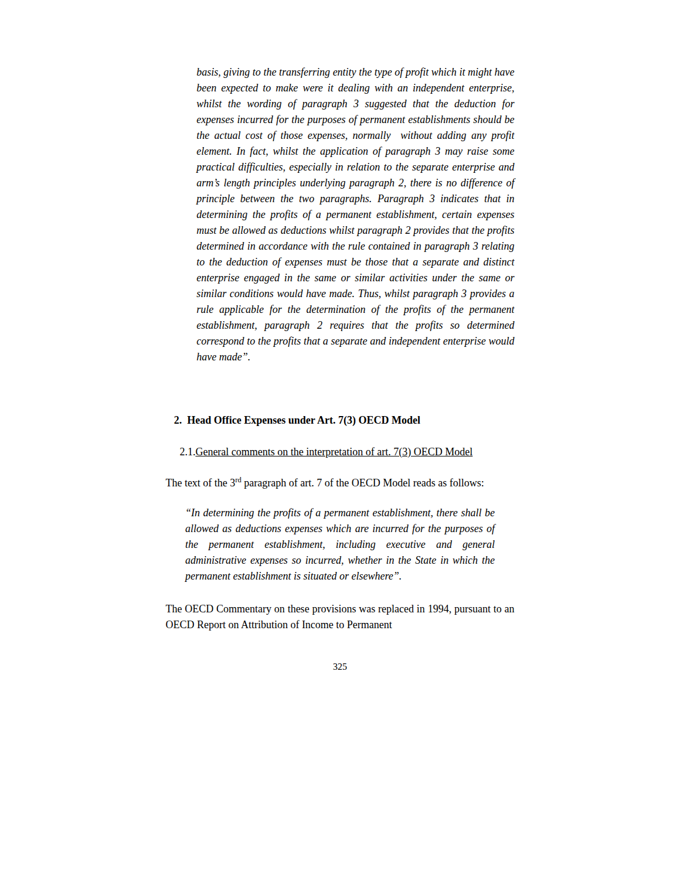basis, giving to the transferring entity the type of profit which it might have been expected to make were it dealing with an independent enterprise, whilst the wording of paragraph 3 suggested that the deduction for expenses incurred for the purposes of permanent establishments should be the actual cost of those expenses, normally without adding any profit element. In fact, whilst the application of paragraph 3 may raise some practical difficulties, especially in relation to the separate enterprise and arm’s length principles underlying paragraph 2, there is no difference of principle between the two paragraphs. Paragraph 3 indicates that in determining the profits of a permanent establishment, certain expenses must be allowed as deductions whilst paragraph 2 provides that the profits determined in accordance with the rule contained in paragraph 3 relating to the deduction of expenses must be those that a separate and distinct enterprise engaged in the same or similar activities under the same or similar conditions would have made. Thus, whilst paragraph 3 provides a rule applicable for the determination of the profits of the permanent establishment, paragraph 2 requires that the profits so determined correspond to the profits that a separate and independent enterprise would have made”.
2. Head Office Expenses under Art. 7(3) OECD Model
2.1. General comments on the interpretation of art. 7(3) OECD Model
The text of the 3rd paragraph of art. 7 of the OECD Model reads as follows:
“In determining the profits of a permanent establishment, there shall be allowed as deductions expenses which are incurred for the purposes of the permanent establishment, including executive and general administrative expenses so incurred, whether in the State in which the permanent establishment is situated or elsewhere”.
The OECD Commentary on these provisions was replaced in 1994, pursuant to an OECD Report on Attribution of Income to Permanent
325